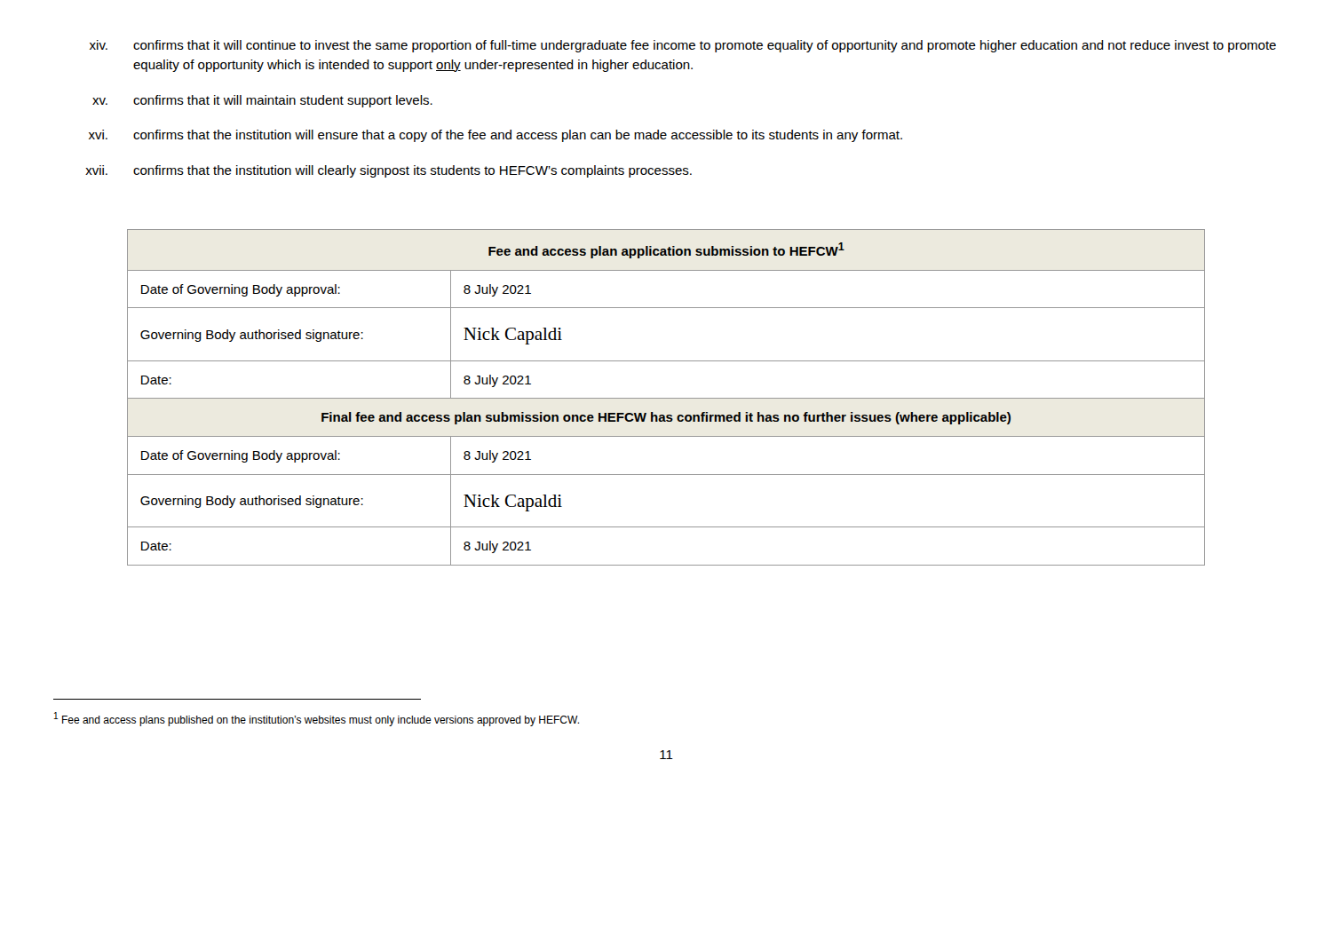xiv. confirms that it will continue to invest the same proportion of full-time undergraduate fee income to promote equality of opportunity and promote higher education and not reduce invest to promote equality of opportunity which is intended to support only under-represented in higher education.
xv. confirms that it will maintain student support levels.
xvi. confirms that the institution will ensure that a copy of the fee and access plan can be made accessible to its students in any format.
xvii. confirms that the institution will clearly signpost its students to HEFCW’s complaints processes.
| Fee and access plan application submission to HEFCW 1 |
| Date of Governing Body approval: | 8 July 2021 |
| Governing Body authorised signature: | Nick Capaldi |
| Date: | 8 July 2021 |
| Final fee and access plan submission once HEFCW has confirmed it has no further issues (where applicable) |
| Date of Governing Body approval: | 8 July 2021 |
| Governing Body authorised signature: | Nick Capaldi |
| Date: | 8 July 2021 |
1 Fee and access plans published on the institution’s websites must only include versions approved by HEFCW.
11